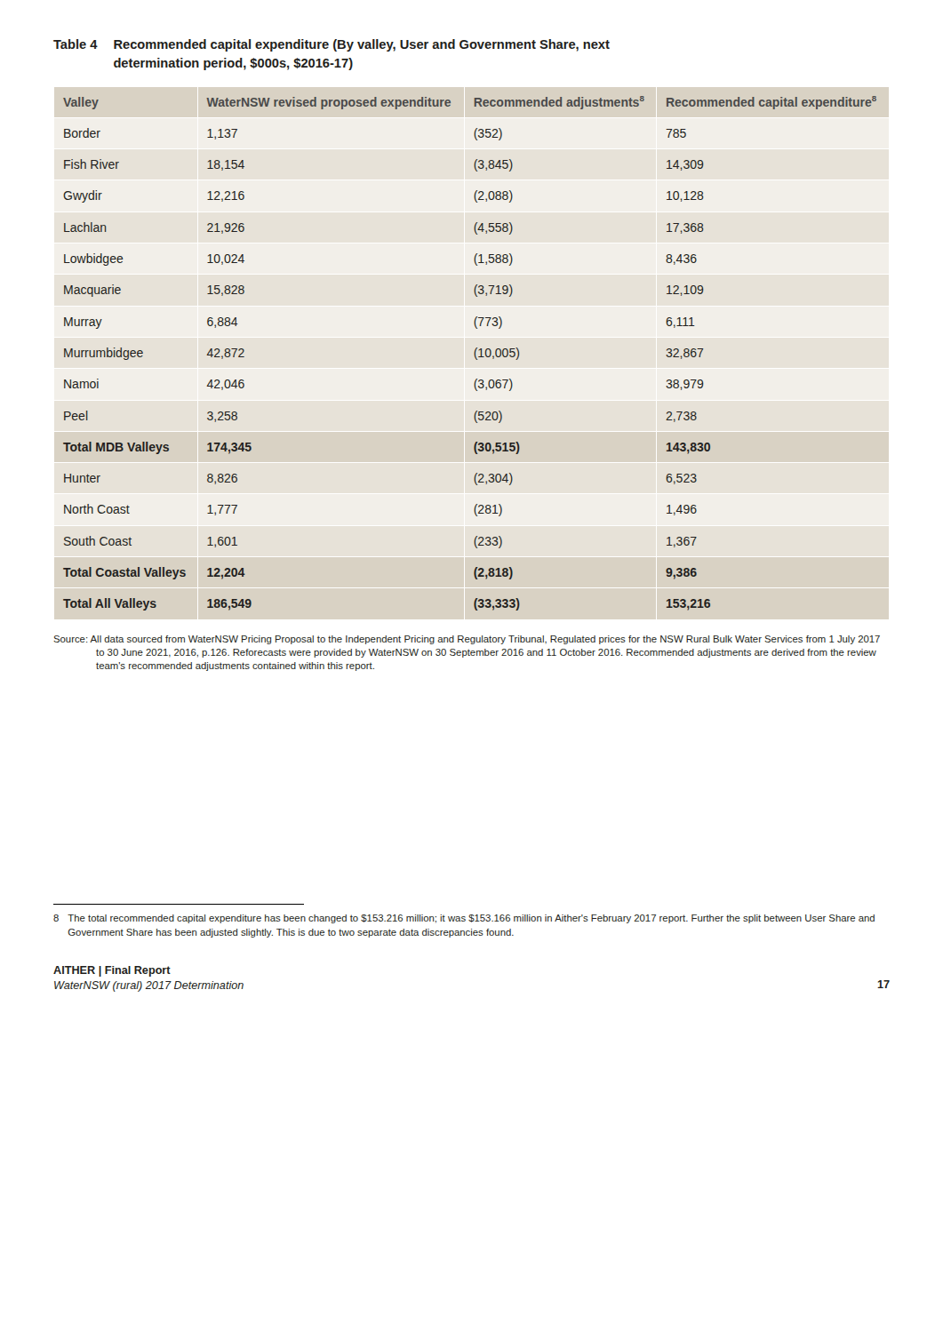Table 4 Recommended capital expenditure (By valley, User and Government Share, next determination period, $000s, $2016-17)
| Valley | WaterNSW revised proposed expenditure | Recommended adjustments 8 | Recommended capital expenditure 8 |
| --- | --- | --- | --- |
| Border | 1,137 | (352) | 785 |
| Fish River | 18,154 | (3,845) | 14,309 |
| Gwydir | 12,216 | (2,088) | 10,128 |
| Lachlan | 21,926 | (4,558) | 17,368 |
| Lowbidgee | 10,024 | (1,588) | 8,436 |
| Macquarie | 15,828 | (3,719) | 12,109 |
| Murray | 6,884 | (773) | 6,111 |
| Murrumbidgee | 42,872 | (10,005) | 32,867 |
| Namoi | 42,046 | (3,067) | 38,979 |
| Peel | 3,258 | (520) | 2,738 |
| Total MDB Valleys | 174,345 | (30,515) | 143,830 |
| Hunter | 8,826 | (2,304) | 6,523 |
| North Coast | 1,777 | (281) | 1,496 |
| South Coast | 1,601 | (233) | 1,367 |
| Total Coastal Valleys | 12,204 | (2,818) | 9,386 |
| Total All Valleys | 186,549 | (33,333) | 153,216 |
Source: All data sourced from WaterNSW Pricing Proposal to the Independent Pricing and Regulatory Tribunal, Regulated prices for the NSW Rural Bulk Water Services from 1 July 2017 to 30 June 2021, 2016, p.126. Reforecasts were provided by WaterNSW on 30 September 2016 and 11 October 2016. Recommended adjustments are derived from the review team's recommended adjustments contained within this report.
8 The total recommended capital expenditure has been changed to $153.216 million; it was $153.166 million in Aither's February 2017 report. Further the split between User Share and Government Share has been adjusted slightly. This is due to two separate data discrepancies found.
AITHER | Final Report
WaterNSW (rural) 2017 Determination
17